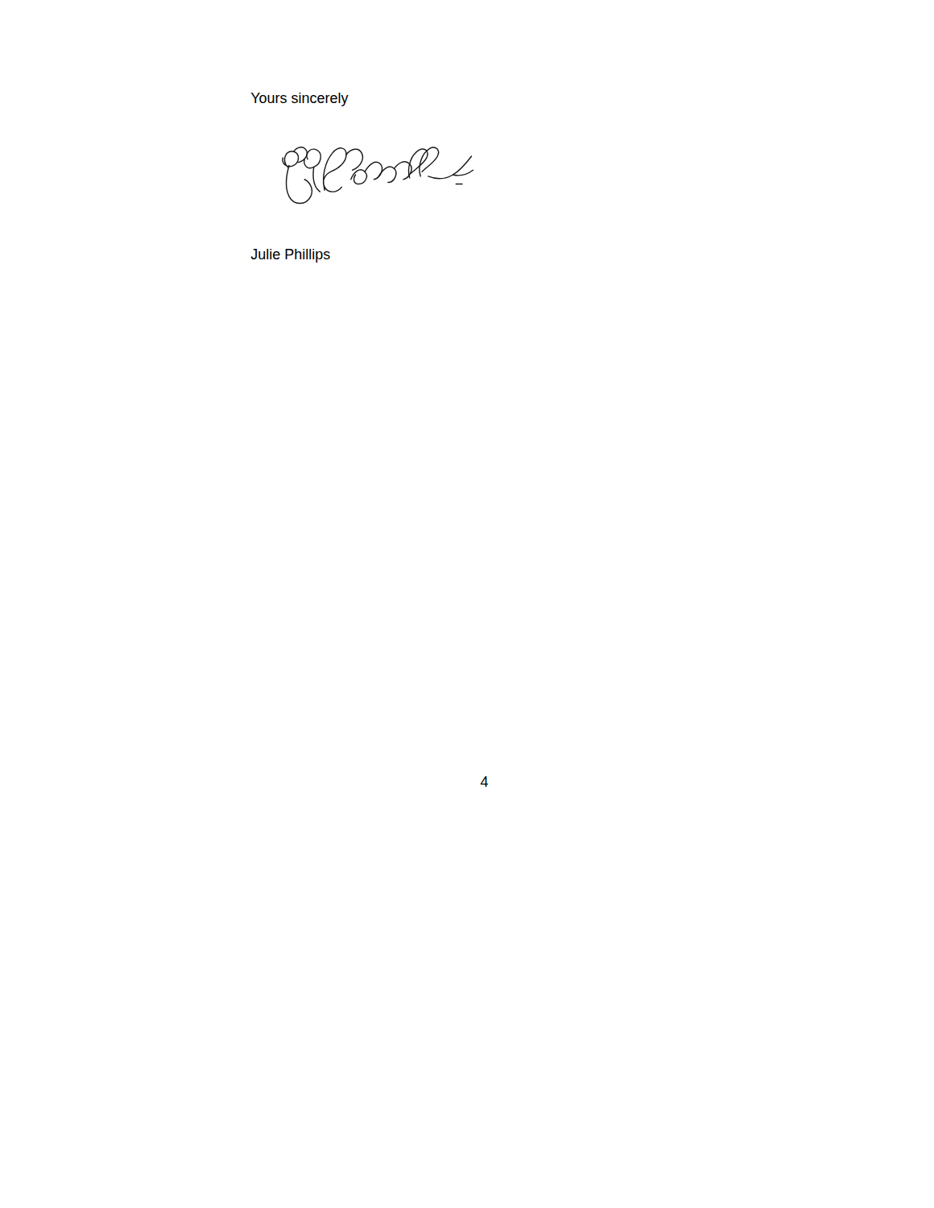Yours sincerely
Julie Phillips
4